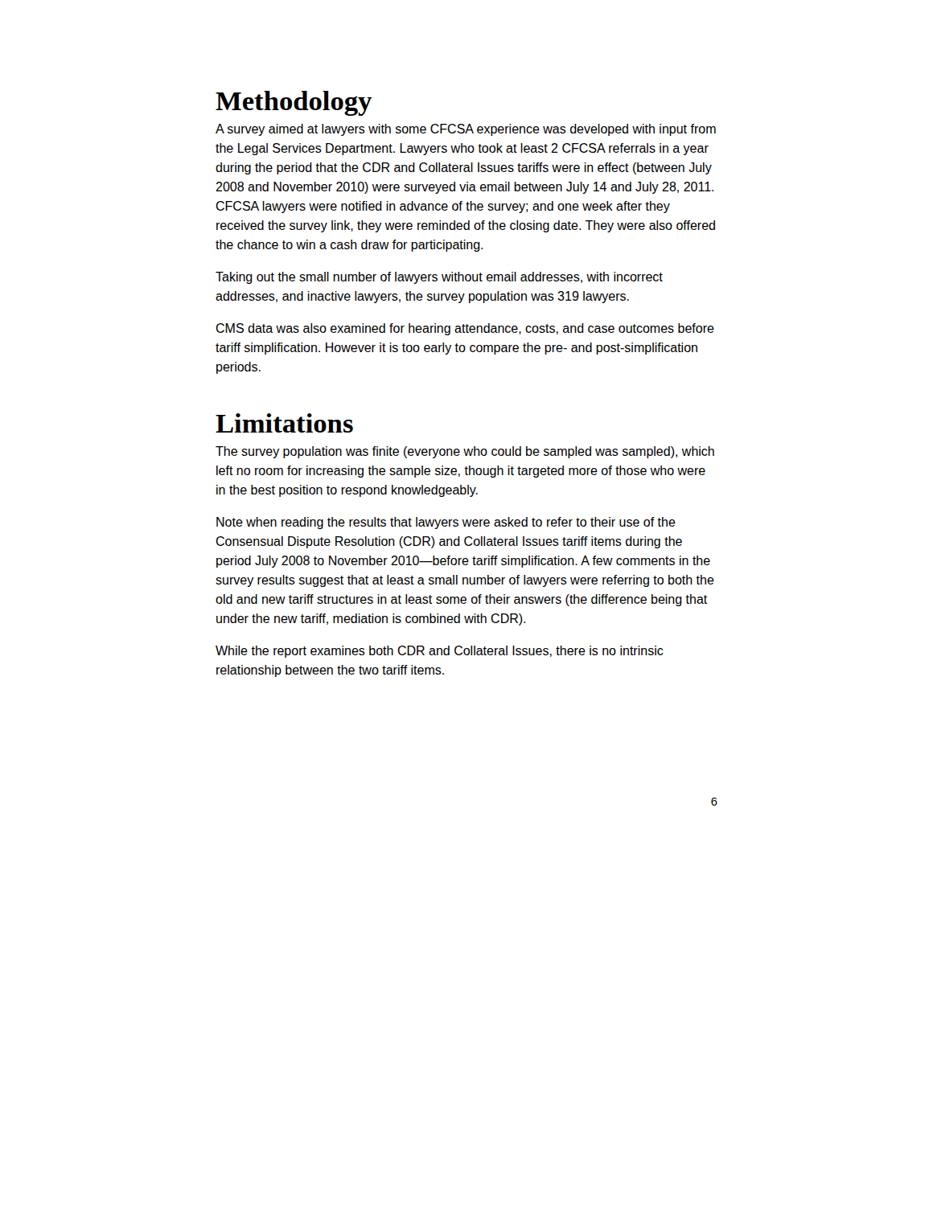Methodology
A survey aimed at lawyers with some CFCSA experience was developed with input from the Legal Services Department. Lawyers who took at least 2 CFCSA referrals in a year during the period that the CDR and Collateral Issues tariffs were in effect (between July 2008 and November 2010) were surveyed via email between July 14 and July 28, 2011. CFCSA lawyers were notified in advance of the survey; and one week after they received the survey link, they were reminded of the closing date. They were also offered the chance to win a cash draw for participating.
Taking out the small number of lawyers without email addresses, with incorrect addresses, and inactive lawyers, the survey population was 319 lawyers.
CMS data was also examined for hearing attendance, costs, and case outcomes before tariff simplification. However it is too early to compare the pre- and post-simplification periods.
Limitations
The survey population was finite (everyone who could be sampled was sampled), which left no room for increasing the sample size, though it targeted more of those who were in the best position to respond knowledgeably.
Note when reading the results that lawyers were asked to refer to their use of the Consensual Dispute Resolution (CDR) and Collateral Issues tariff items during the period July 2008 to November 2010—before tariff simplification. A few comments in the survey results suggest that at least a small number of lawyers were referring to both the old and new tariff structures in at least some of their answers (the difference being that under the new tariff, mediation is combined with CDR).
While the report examines both CDR and Collateral Issues, there is no intrinsic relationship between the two tariff items.
6